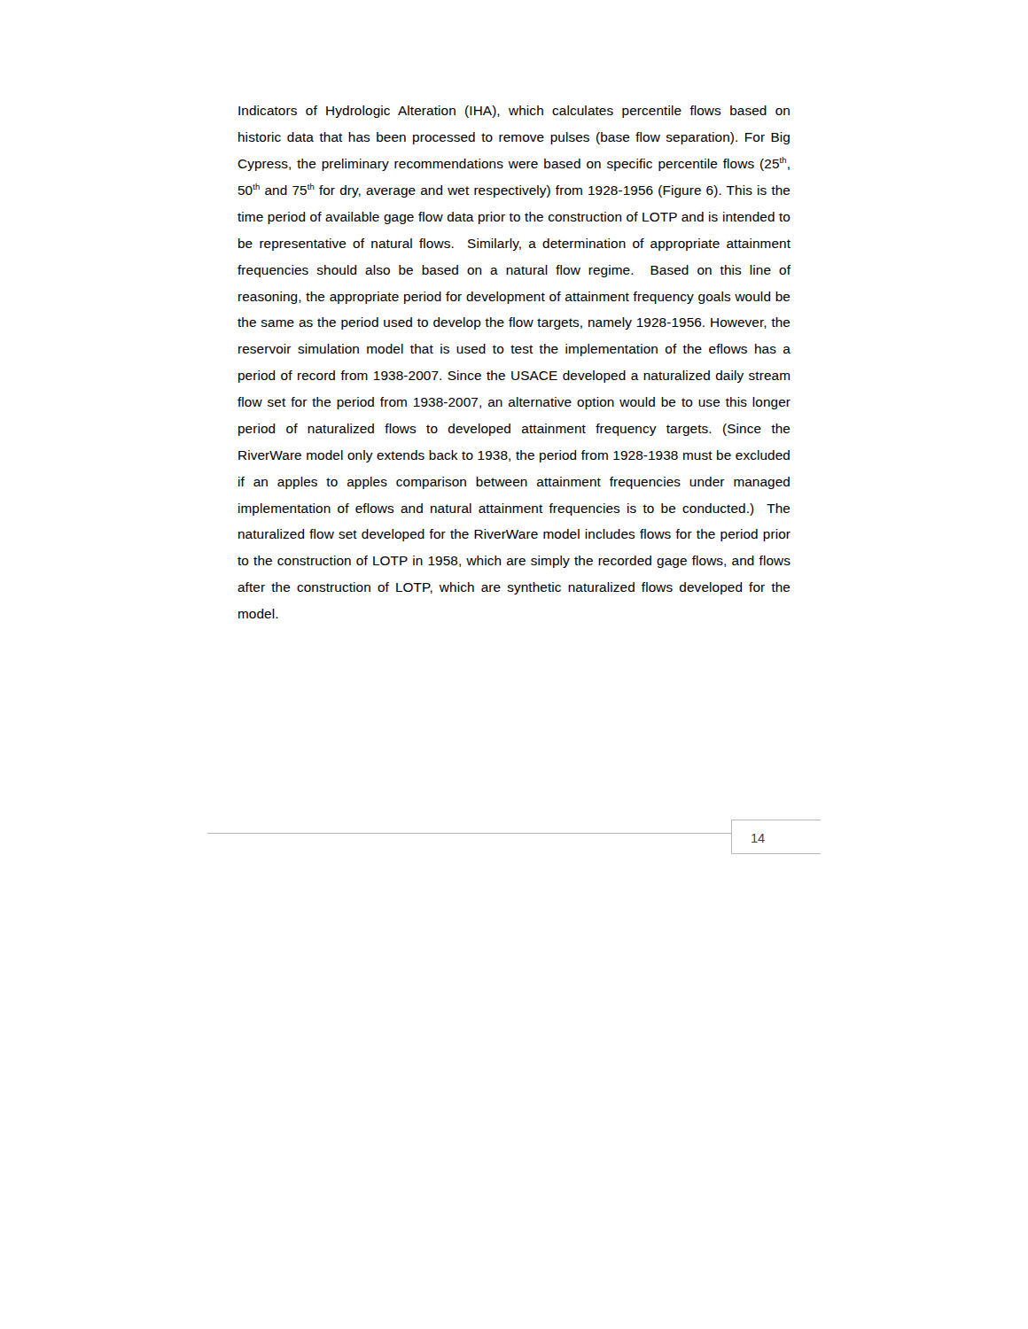Indicators of Hydrologic Alteration (IHA), which calculates percentile flows based on historic data that has been processed to remove pulses (base flow separation). For Big Cypress, the preliminary recommendations were based on specific percentile flows (25th, 50th and 75th for dry, average and wet respectively) from 1928-1956 (Figure 6). This is the time period of available gage flow data prior to the construction of LOTP and is intended to be representative of natural flows. Similarly, a determination of appropriate attainment frequencies should also be based on a natural flow regime. Based on this line of reasoning, the appropriate period for development of attainment frequency goals would be the same as the period used to develop the flow targets, namely 1928-1956. However, the reservoir simulation model that is used to test the implementation of the eflows has a period of record from 1938-2007. Since the USACE developed a naturalized daily stream flow set for the period from 1938-2007, an alternative option would be to use this longer period of naturalized flows to developed attainment frequency targets. (Since the RiverWare model only extends back to 1938, the period from 1928-1938 must be excluded if an apples to apples comparison between attainment frequencies under managed implementation of eflows and natural attainment frequencies is to be conducted.) The naturalized flow set developed for the RiverWare model includes flows for the period prior to the construction of LOTP in 1958, which are simply the recorded gage flows, and flows after the construction of LOTP, which are synthetic naturalized flows developed for the model.
14